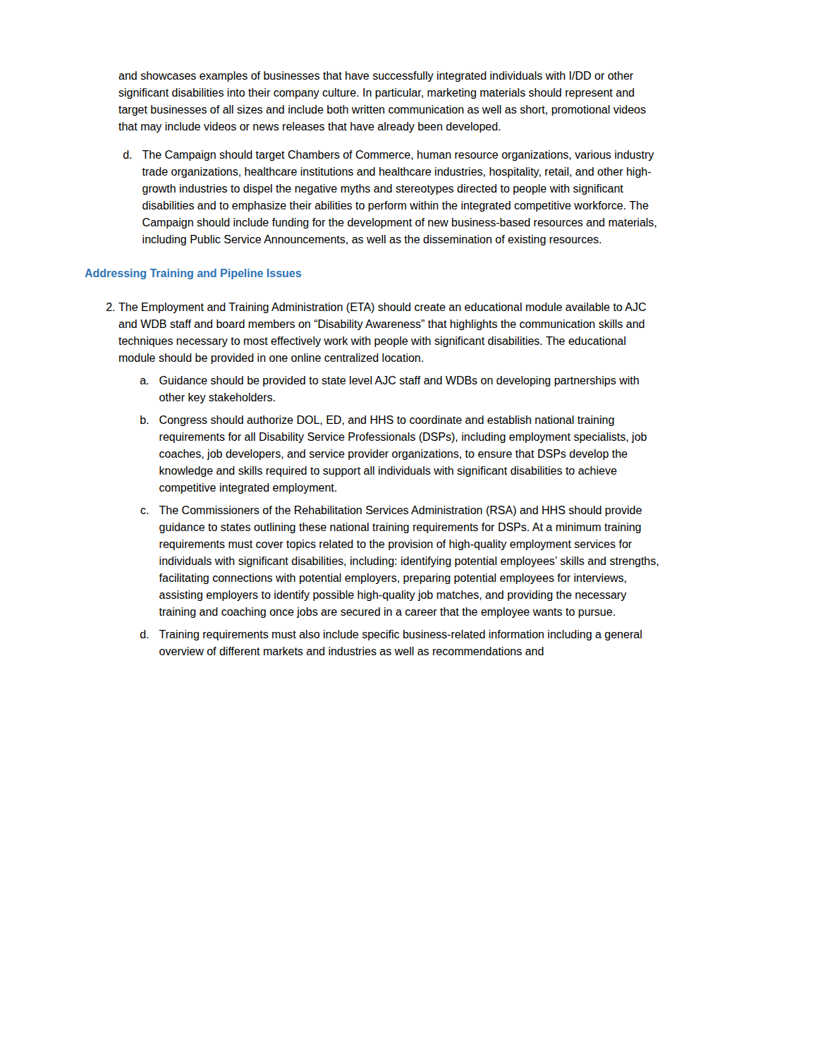and showcases examples of businesses that have successfully integrated individuals with I/DD or other significant disabilities into their company culture. In particular, marketing materials should represent and target businesses of all sizes and include both written communication as well as short, promotional videos that may include videos or news releases that have already been developed.
The Campaign should target Chambers of Commerce, human resource organizations, various industry trade organizations, healthcare institutions and healthcare industries, hospitality, retail, and other high-growth industries to dispel the negative myths and stereotypes directed to people with significant disabilities and to emphasize their abilities to perform within the integrated competitive workforce. The Campaign should include funding for the development of new business-based resources and materials, including Public Service Announcements, as well as the dissemination of existing resources.
Addressing Training and Pipeline Issues
The Employment and Training Administration (ETA) should create an educational module available to AJC and WDB staff and board members on “Disability Awareness” that highlights the communication skills and techniques necessary to most effectively work with people with significant disabilities. The educational module should be provided in one online centralized location.
Guidance should be provided to state level AJC staff and WDBs on developing partnerships with other key stakeholders.
Congress should authorize DOL, ED, and HHS to coordinate and establish national training requirements for all Disability Service Professionals (DSPs), including employment specialists, job coaches, job developers, and service provider organizations, to ensure that DSPs develop the knowledge and skills required to support all individuals with significant disabilities to achieve competitive integrated employment.
The Commissioners of the Rehabilitation Services Administration (RSA) and HHS should provide guidance to states outlining these national training requirements for DSPs. At a minimum training requirements must cover topics related to the provision of high-quality employment services for individuals with significant disabilities, including: identifying potential employees’ skills and strengths, facilitating connections with potential employers, preparing potential employees for interviews, assisting employers to identify possible high-quality job matches, and providing the necessary training and coaching once jobs are secured in a career that the employee wants to pursue.
Training requirements must also include specific business-related information including a general overview of different markets and industries as well as recommendations and